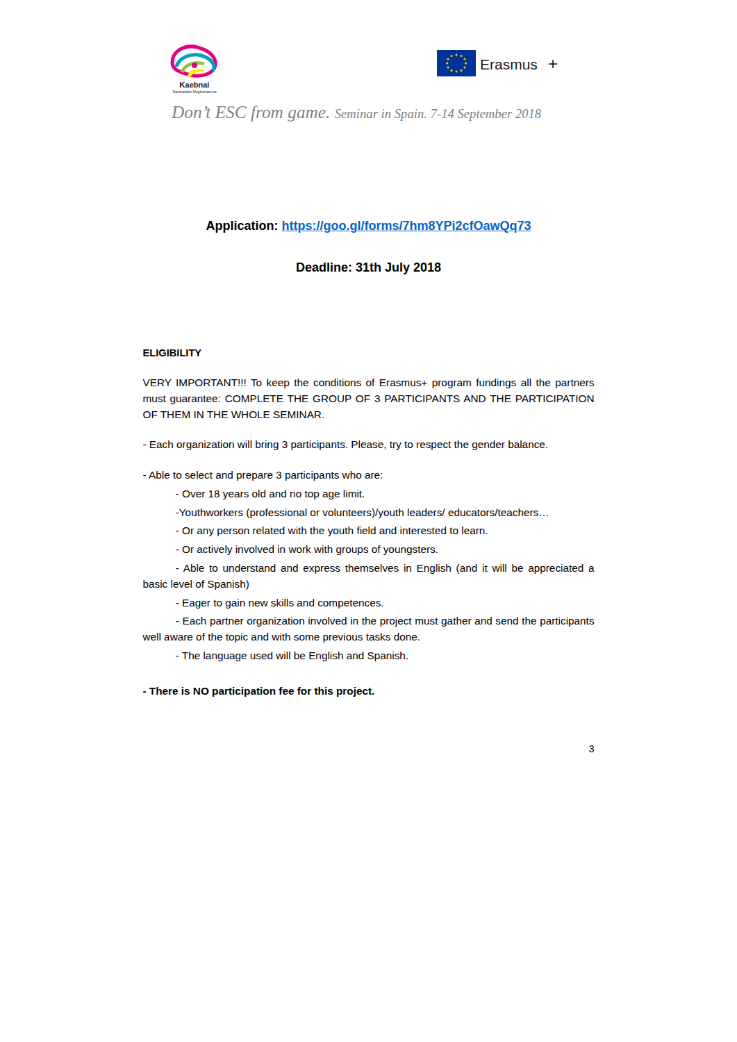Kaebnai Nazioarteko Mugikortasuna
Erasmus +
Don’t ESC from game. Seminar in Spain. 7-14 September 2018
Application: https://goo.gl/forms/7hm8YPi2cfOawQq73
Deadline: 31th July 2018
ELIGIBILITY
VERY IMPORTANT!!! To keep the conditions of Erasmus+ program fundings all the partners must guarantee: COMPLETE THE GROUP OF 3 PARTICIPANTS AND THE PARTICIPATION OF THEM IN THE WHOLE SEMINAR.
- Each organization will bring 3 participants. Please, try to respect the gender balance.
- Able to select and prepare 3 participants who are:
- Over 18 years old and no top age limit.
-Youthworkers (professional or volunteers)/youth leaders/ educators/teachers…
- Or any person related with the youth field and interested to learn.
- Or actively involved in work with groups of youngsters.
- Able to understand and express themselves in English (and it will be appreciated a basic level of Spanish)
- Eager to gain new skills and competences.
- Each partner organization involved in the project must gather and send the participants well aware of the topic and with some previous tasks done.
- The language used will be English and Spanish.
- There is NO participation fee for this project.
3